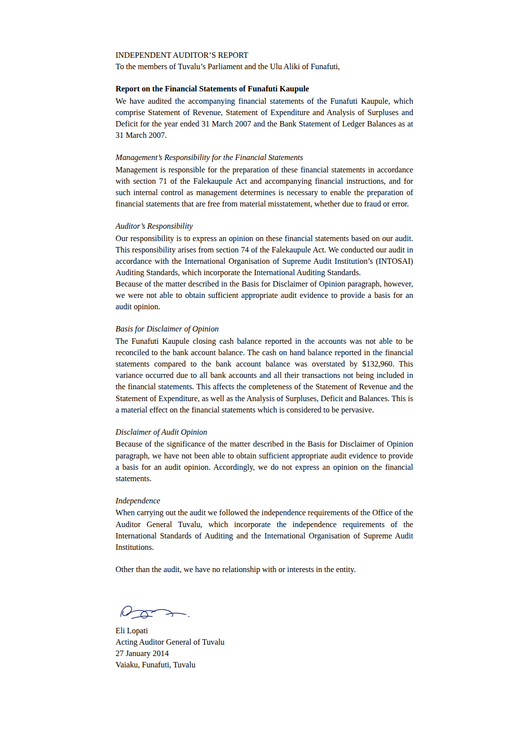INDEPENDENT AUDITOR’S REPORT
To the members of Tuvalu’s Parliament and the Ulu Aliki of Funafuti,
Report on the Financial Statements of Funafuti Kaupule
We have audited the accompanying financial statements of the Funafuti Kaupule, which comprise Statement of Revenue, Statement of Expenditure and Analysis of Surpluses and Deficit for the year ended 31 March 2007 and the Bank Statement of Ledger Balances as at 31 March 2007.
Management’s Responsibility for the Financial Statements
Management is responsible for the preparation of these financial statements in accordance with section 71 of the Falekaupule Act and accompanying financial instructions, and for such internal control as management determines is necessary to enable the preparation of financial statements that are free from material misstatement, whether due to fraud or error.
Auditor’s Responsibility
Our responsibility is to express an opinion on these financial statements based on our audit. This responsibility arises from section 74 of the Falekaupule Act. We conducted our audit in accordance with the International Organisation of Supreme Audit Institution’s (INTOSAI) Auditing Standards, which incorporate the International Auditing Standards.
Because of the matter described in the Basis for Disclaimer of Opinion paragraph, however, we were not able to obtain sufficient appropriate audit evidence to provide a basis for an audit opinion.
Basis for Disclaimer of Opinion
The Funafuti Kaupule closing cash balance reported in the accounts was not able to be reconciled to the bank account balance. The cash on hand balance reported in the financial statements compared to the bank account balance was overstated by $132,960. This variance occurred due to all bank accounts and all their transactions not being included in the financial statements. This affects the completeness of the Statement of Revenue and the Statement of Expenditure, as well as the Analysis of Surpluses, Deficit and Balances. This is a material effect on the financial statements which is considered to be pervasive.
Disclaimer of Audit Opinion
Because of the significance of the matter described in the Basis for Disclaimer of Opinion paragraph, we have not been able to obtain sufficient appropriate audit evidence to provide a basis for an audit opinion. Accordingly, we do not express an opinion on the financial statements.
Independence
When carrying out the audit we followed the independence requirements of the Office of the Auditor General Tuvalu, which incorporate the independence requirements of the International Standards of Auditing and the International Organisation of Supreme Audit Institutions.
Other than the audit, we have no relationship with or interests in the entity.
Eli Lopati
Acting Auditor General of Tuvalu
27 January 2014
Vaiaku, Funafuti, Tuvalu